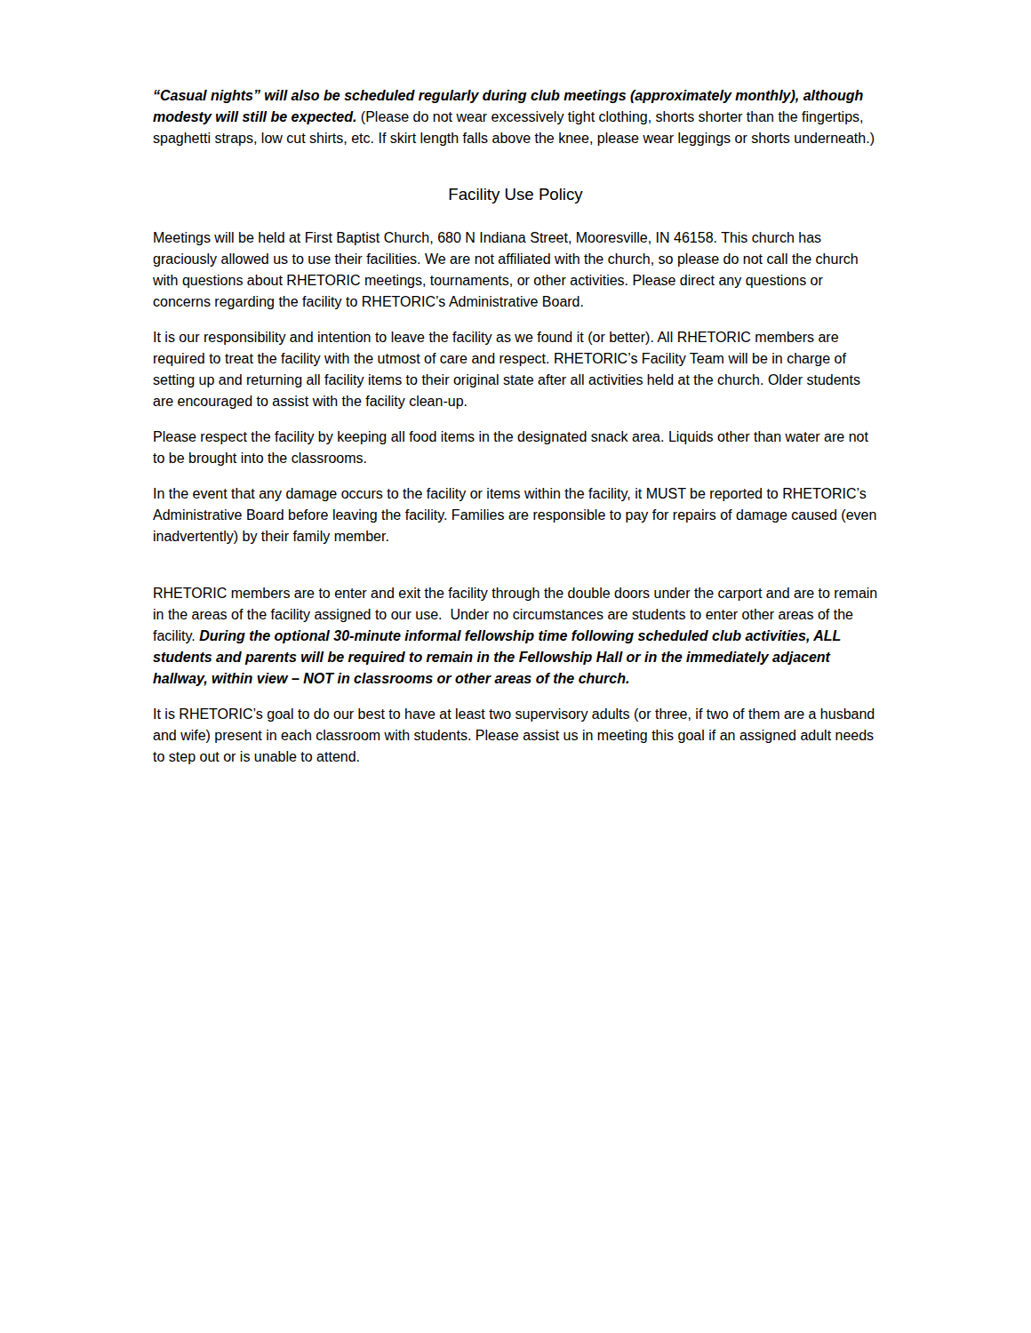“Casual nights” will also be scheduled regularly during club meetings (approximately monthly), although modesty will still be expected. (Please do not wear excessively tight clothing, shorts shorter than the fingertips, spaghetti straps, low cut shirts, etc. If skirt length falls above the knee, please wear leggings or shorts underneath.)
Facility Use Policy
Meetings will be held at First Baptist Church, 680 N Indiana Street, Mooresville, IN 46158. This church has graciously allowed us to use their facilities. We are not affiliated with the church, so please do not call the church with questions about RHETORIC meetings, tournaments, or other activities. Please direct any questions or concerns regarding the facility to RHETORIC’s Administrative Board.
It is our responsibility and intention to leave the facility as we found it (or better). All RHETORIC members are required to treat the facility with the utmost of care and respect. RHETORIC’s Facility Team will be in charge of setting up and returning all facility items to their original state after all activities held at the church. Older students are encouraged to assist with the facility clean-up.
Please respect the facility by keeping all food items in the designated snack area. Liquids other than water are not to be brought into the classrooms.
In the event that any damage occurs to the facility or items within the facility, it MUST be reported to RHETORIC’s Administrative Board before leaving the facility. Families are responsible to pay for repairs of damage caused (even inadvertently) by their family member.
RHETORIC members are to enter and exit the facility through the double doors under the carport and are to remain in the areas of the facility assigned to our use. Under no circumstances are students to enter other areas of the facility. During the optional 30-minute informal fellowship time following scheduled club activities, ALL students and parents will be required to remain in the Fellowship Hall or in the immediately adjacent hallway, within view – NOT in classrooms or other areas of the church.
It is RHETORIC’s goal to do our best to have at least two supervisory adults (or three, if two of them are a husband and wife) present in each classroom with students. Please assist us in meeting this goal if an assigned adult needs to step out or is unable to attend.